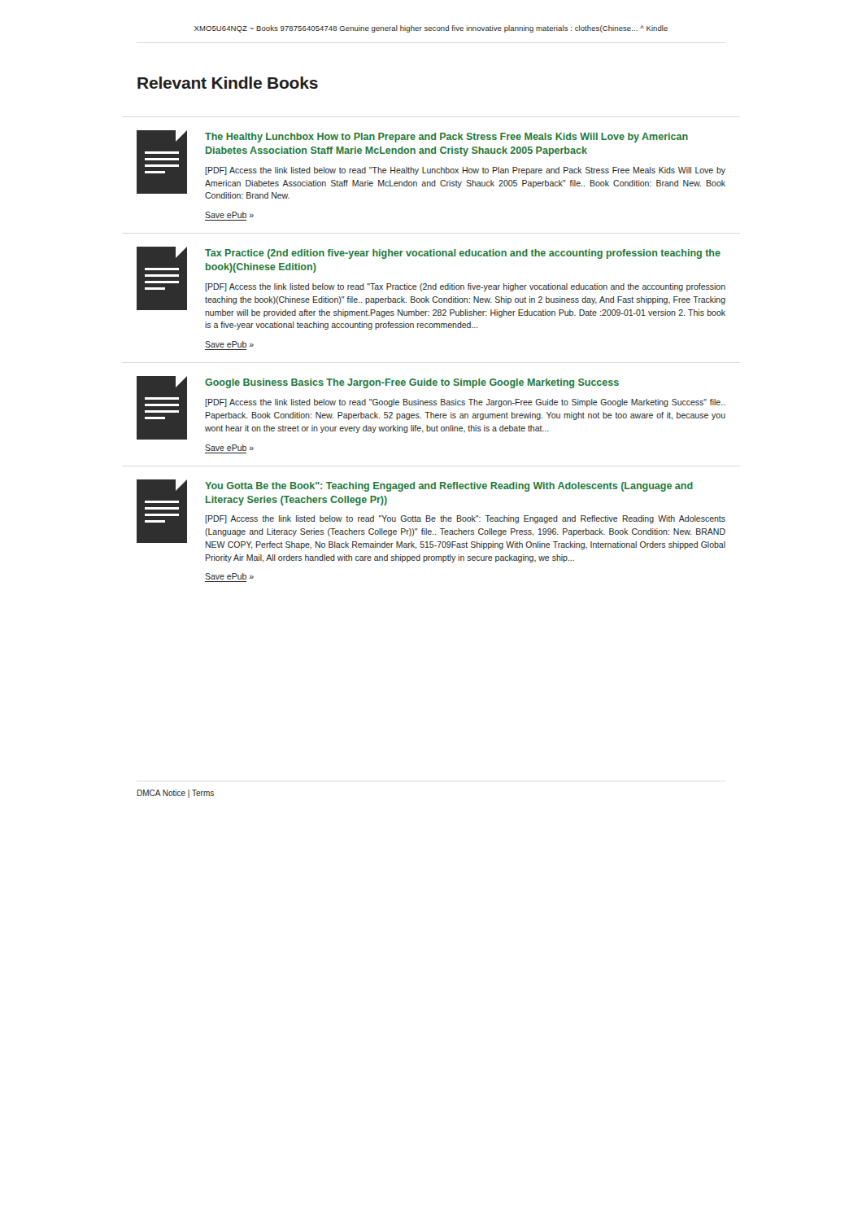XMO5U64NQZ ~ Books 9787564054748 Genuine general higher second five innovative planning materials : clothes(Chinese... ^ Kindle
Relevant Kindle Books
The Healthy Lunchbox How to Plan Prepare and Pack Stress Free Meals Kids Will Love by American Diabetes Association Staff Marie McLendon and Cristy Shauck 2005 Paperback
[PDF] Access the link listed below to read "The Healthy Lunchbox How to Plan Prepare and Pack Stress Free Meals Kids Will Love by American Diabetes Association Staff Marie McLendon and Cristy Shauck 2005 Paperback" file.. Book Condition: Brand New. Book Condition: Brand New.
Save ePub »
Tax Practice (2nd edition five-year higher vocational education and the accounting profession teaching the book)(Chinese Edition)
[PDF] Access the link listed below to read "Tax Practice (2nd edition five-year higher vocational education and the accounting profession teaching the book)(Chinese Edition)" file.. paperback. Book Condition: New. Ship out in 2 business day, And Fast shipping, Free Tracking number will be provided after the shipment.Pages Number: 282 Publisher: Higher Education Pub. Date :2009-01-01 version 2. This book is a five-year vocational teaching accounting profession recommended...
Save ePub »
Google Business Basics The Jargon-Free Guide to Simple Google Marketing Success
[PDF] Access the link listed below to read "Google Business Basics The Jargon-Free Guide to Simple Google Marketing Success" file.. Paperback. Book Condition: New. Paperback. 52 pages. There is an argument brewing. You might not be too aware of it, because you wont hear it on the street or in your every day working life, but online, this is a debate that...
Save ePub »
You Gotta Be the Book": Teaching Engaged and Reflective Reading With Adolescents (Language and Literacy Series (Teachers College Pr))
[PDF] Access the link listed below to read "You Gotta Be the Book": Teaching Engaged and Reflective Reading With Adolescents (Language and Literacy Series (Teachers College Pr))" file.. Teachers College Press, 1996. Paperback. Book Condition: New. BRAND NEW COPY, Perfect Shape, No Black Remainder Mark, 515-709Fast Shipping With Online Tracking, International Orders shipped Global Priority Air Mail, All orders handled with care and shipped promptly in secure packaging, we ship...
Save ePub »
DMCA Notice | Terms